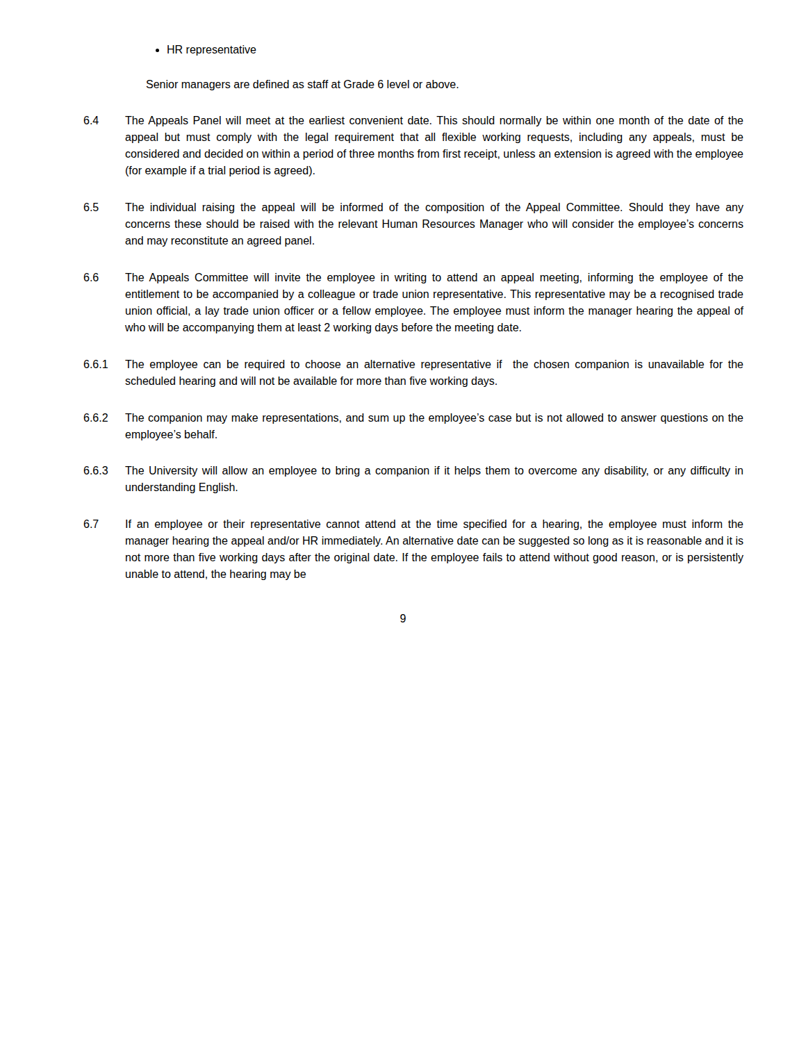HR representative
Senior managers are defined as staff at Grade 6 level or above.
6.4
The Appeals Panel will meet at the earliest convenient date. This should normally be within one month of the date of the appeal but must comply with the legal requirement that all flexible working requests, including any appeals, must be considered and decided on within a period of three months from first receipt, unless an extension is agreed with the employee (for example if a trial period is agreed).
6.5
The individual raising the appeal will be informed of the composition of the Appeal Committee. Should they have any concerns these should be raised with the relevant Human Resources Manager who will consider the employee’s concerns and may reconstitute an agreed panel.
6.6
The Appeals Committee will invite the employee in writing to attend an appeal meeting, informing the employee of the entitlement to be accompanied by a colleague or trade union representative. This representative may be a recognised trade union official, a lay trade union officer or a fellow employee. The employee must inform the manager hearing the appeal of who will be accompanying them at least 2 working days before the meeting date.
6.6.1
The employee can be required to choose an alternative representative if the chosen companion is unavailable for the scheduled hearing and will not be available for more than five working days.
6.6.2
The companion may make representations, and sum up the employee’s case but is not allowed to answer questions on the employee’s behalf.
6.6.3
The University will allow an employee to bring a companion if it helps them to overcome any disability, or any difficulty in understanding English.
6.7
If an employee or their representative cannot attend at the time specified for a hearing, the employee must inform the manager hearing the appeal and/or HR immediately. An alternative date can be suggested so long as it is reasonable and it is not more than five working days after the original date. If the employee fails to attend without good reason, or is persistently unable to attend, the hearing may be
9